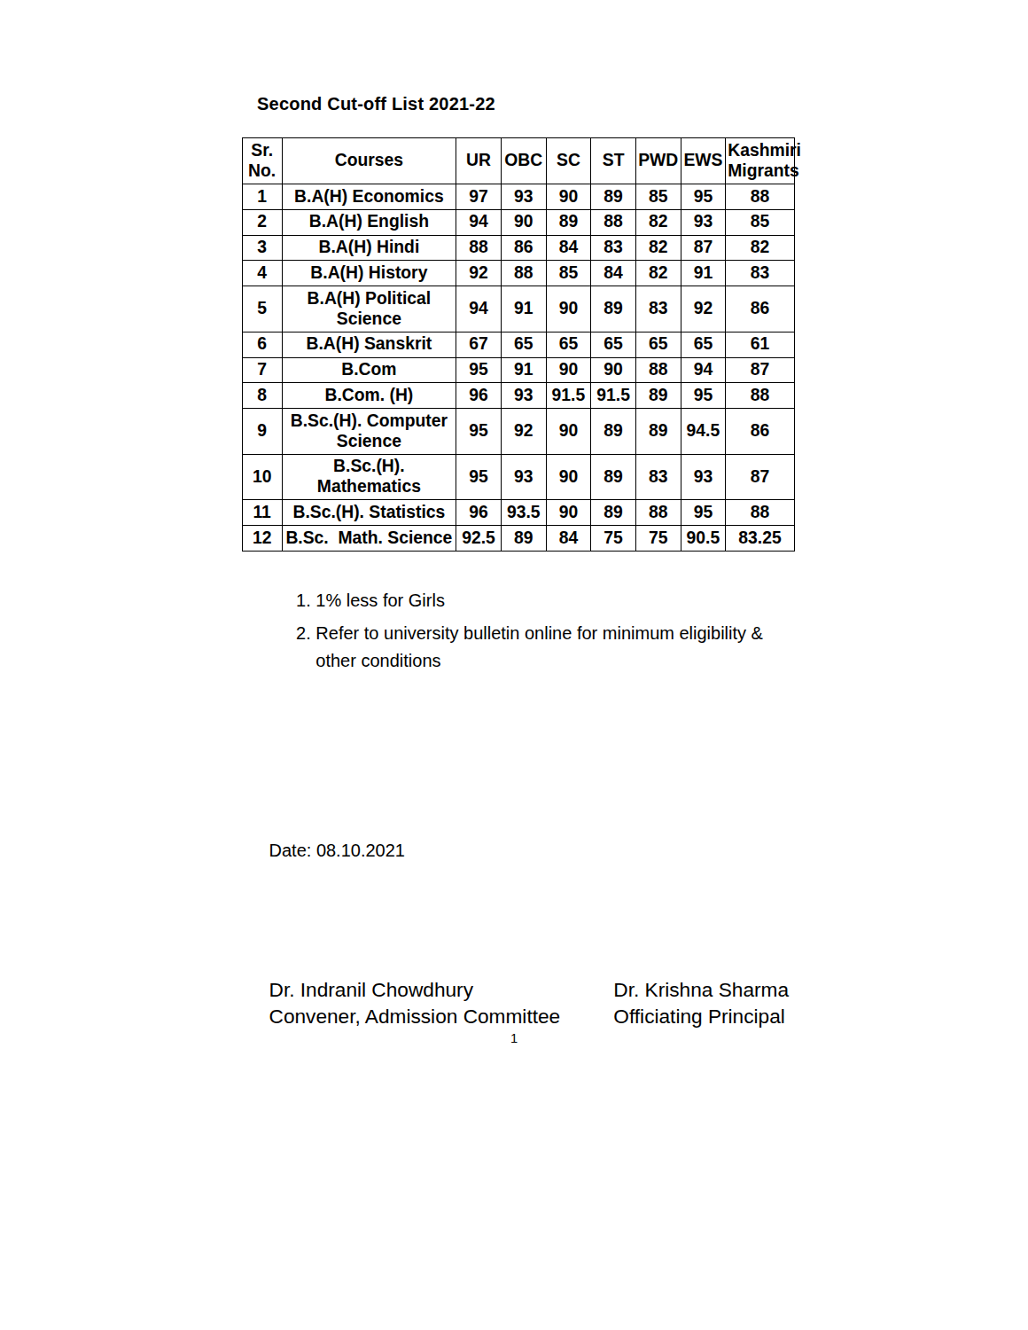Second Cut-off List 2021-22
| Sr. No. | Courses | UR | OBC | SC | ST | PWD | EWS | Kashmiri Migrants |
| --- | --- | --- | --- | --- | --- | --- | --- | --- |
| 1 | B.A(H) Economics | 97 | 93 | 90 | 89 | 85 | 95 | 88 |
| 2 | B.A(H) English | 94 | 90 | 89 | 88 | 82 | 93 | 85 |
| 3 | B.A(H) Hindi | 88 | 86 | 84 | 83 | 82 | 87 | 82 |
| 4 | B.A(H) History | 92 | 88 | 85 | 84 | 82 | 91 | 83 |
| 5 | B.A(H) Political Science | 94 | 91 | 90 | 89 | 83 | 92 | 86 |
| 6 | B.A(H) Sanskrit | 67 | 65 | 65 | 65 | 65 | 65 | 61 |
| 7 | B.Com | 95 | 91 | 90 | 90 | 88 | 94 | 87 |
| 8 | B.Com. (H) | 96 | 93 | 91.5 | 91.5 | 89 | 95 | 88 |
| 9 | B.Sc.(H). Computer Science | 95 | 92 | 90 | 89 | 89 | 94.5 | 86 |
| 10 | B.Sc.(H). Mathematics | 95 | 93 | 90 | 89 | 83 | 93 | 87 |
| 11 | B.Sc.(H). Statistics | 96 | 93.5 | 90 | 89 | 88 | 95 | 88 |
| 12 | B.Sc. Math. Science | 92.5 | 89 | 84 | 75 | 75 | 90.5 | 83.25 |
1% less for Girls
Refer to university bulletin online for minimum eligibility & other conditions
Date: 08.10.2021
Dr. Indranil Chowdhury
Convener, Admission Committee
Dr. Krishna Sharma
Officiating Principal
1